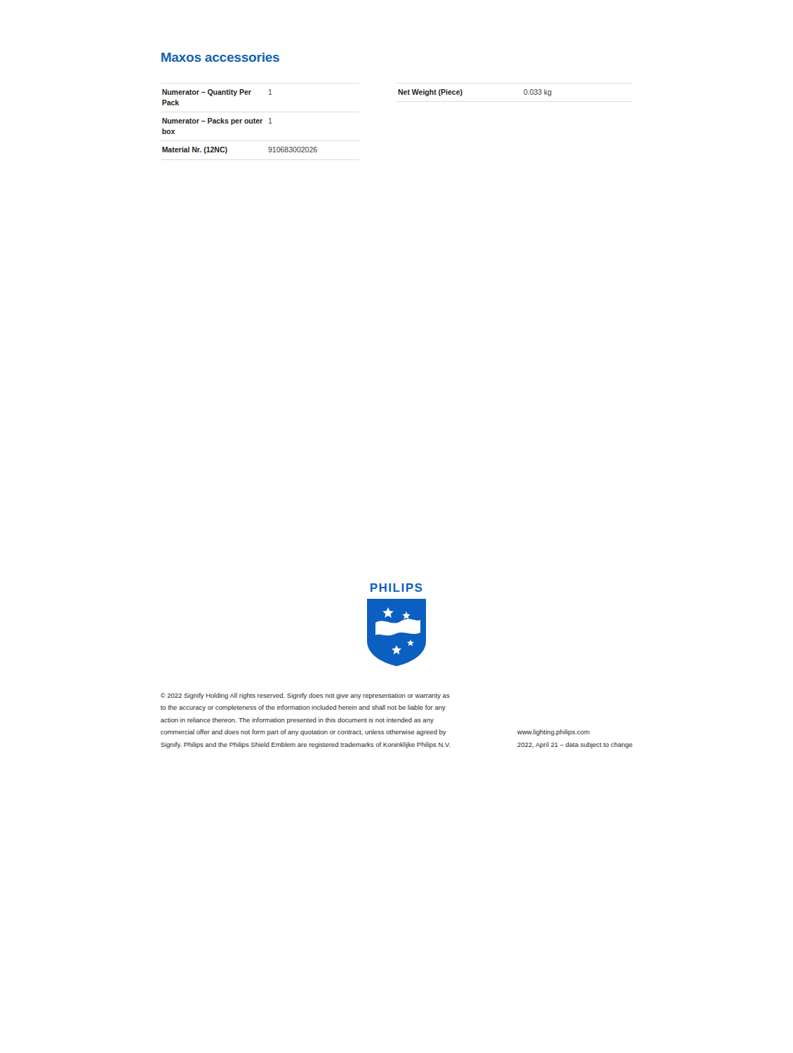Maxos accessories
| Numerator – Quantity Per Pack | 1 |
| Numerator – Packs per outer box | 1 |
| Material Nr. (12NC) | 910683002026 |
| Net Weight (Piece) | 0.033 kg |
PHILIPS
© 2022 Signify Holding All rights reserved. Signify does not give any representation or warranty as to the accuracy or completeness of the information included herein and shall not be liable for any action in reliance thereon. The information presented in this document is not intended as any commercial offer and does not form part of any quotation or contract, unless otherwise agreed by Signify. Philips and the Philips Shield Emblem are registered trademarks of Koninklijke Philips N.V.
www.lighting.philips.com
2022, April 21 – data subject to change